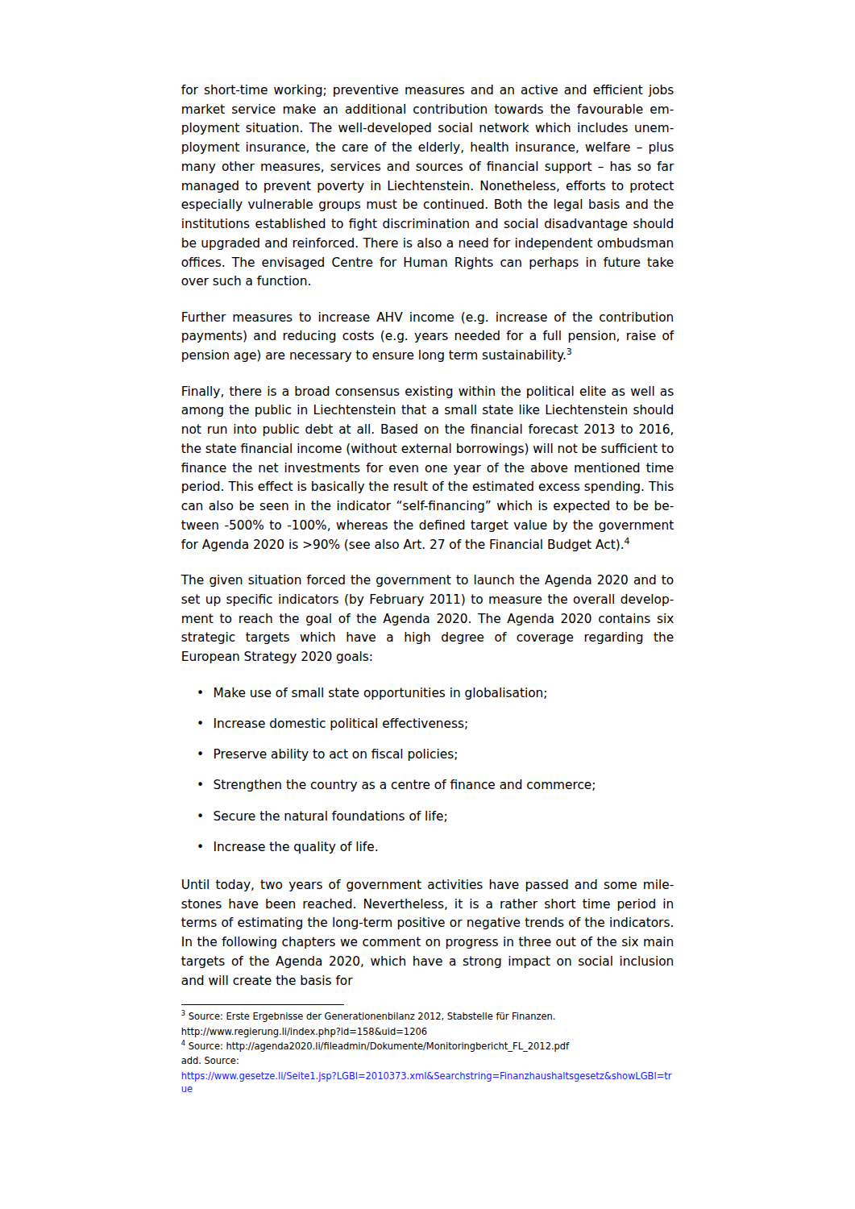for short-time working; preventive measures and an active and efficient jobs market service make an additional contribution towards the favourable employment situation. The well-developed social network which includes unemployment insurance, the care of the elderly, health insurance, welfare – plus many other measures, services and sources of financial support – has so far managed to prevent poverty in Liechtenstein. Nonetheless, efforts to protect especially vulnerable groups must be continued. Both the legal basis and the institutions established to fight discrimination and social disadvantage should be upgraded and reinforced. There is also a need for independent ombudsman offices. The envisaged Centre for Human Rights can perhaps in future take over such a function.
Further measures to increase AHV income (e.g. increase of the contribution payments) and reducing costs (e.g. years needed for a full pension, raise of pension age) are necessary to ensure long term sustainability.3
Finally, there is a broad consensus existing within the political elite as well as among the public in Liechtenstein that a small state like Liechtenstein should not run into public debt at all. Based on the financial forecast 2013 to 2016, the state financial income (without external borrowings) will not be sufficient to finance the net investments for even one year of the above mentioned time period. This effect is basically the result of the estimated excess spending. This can also be seen in the indicator “self-financing” which is expected to be between -500% to -100%, whereas the defined target value by the government for Agenda 2020 is >90% (see also Art. 27 of the Financial Budget Act).4
The given situation forced the government to launch the Agenda 2020 and to set up specific indicators (by February 2011) to measure the overall development to reach the goal of the Agenda 2020. The Agenda 2020 contains six strategic targets which have a high degree of coverage regarding the European Strategy 2020 goals:
Make use of small state opportunities in globalisation;
Increase domestic political effectiveness;
Preserve ability to act on fiscal policies;
Strengthen the country as a centre of finance and commerce;
Secure the natural foundations of life;
Increase the quality of life.
Until today, two years of government activities have passed and some milestones have been reached. Nevertheless, it is a rather short time period in terms of estimating the long-term positive or negative trends of the indicators. In the following chapters we comment on progress in three out of the six main targets of the Agenda 2020, which have a strong impact on social inclusion and will create the basis for
3 Source: Erste Ergebnisse der Generationenbilanz 2012, Stabstelle für Finanzen.
http://www.regierung.li/index.php?id=158&uid=1206
4 Source: http://agenda2020.li/fileadmin/Dokumente/Monitoringbericht_FL_2012.pdf
add. Source:
https://www.gesetze.li/Seite1.jsp?LGBl=2010373.xml&Searchstring=Finanzhaushaltsgesetz&showLGBl=true